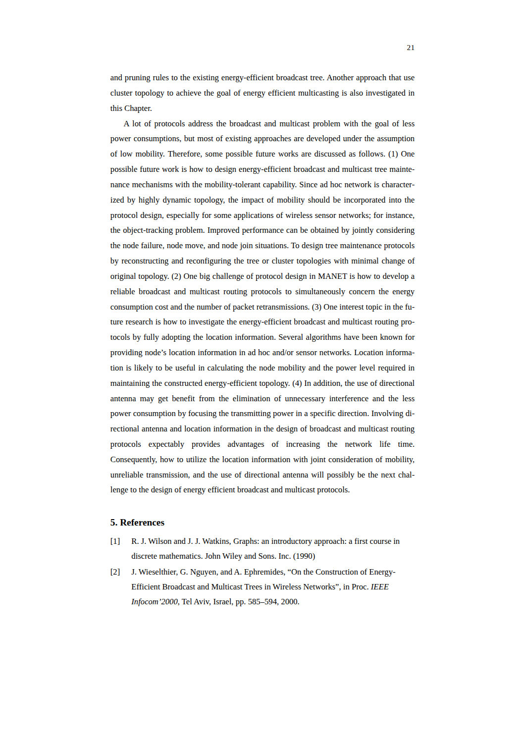21
and pruning rules to the existing energy-efficient broadcast tree. Another approach that use cluster topology to achieve the goal of energy efficient multicasting is also investigated in this Chapter.
A lot of protocols address the broadcast and multicast problem with the goal of less power consumptions, but most of existing approaches are developed under the assumption of low mobility. Therefore, some possible future works are discussed as follows. (1) One possible future work is how to design energy-efficient broadcast and multicast tree maintenance mechanisms with the mobility-tolerant capability. Since ad hoc network is characterized by highly dynamic topology, the impact of mobility should be incorporated into the protocol design, especially for some applications of wireless sensor networks; for instance, the object-tracking problem. Improved performance can be obtained by jointly considering the node failure, node move, and node join situations. To design tree maintenance protocols by reconstructing and reconfiguring the tree or cluster topologies with minimal change of original topology. (2) One big challenge of protocol design in MANET is how to develop a reliable broadcast and multicast routing protocols to simultaneously concern the energy consumption cost and the number of packet retransmissions. (3) One interest topic in the future research is how to investigate the energy-efficient broadcast and multicast routing protocols by fully adopting the location information. Several algorithms have been known for providing node’s location information in ad hoc and/or sensor networks. Location information is likely to be useful in calculating the node mobility and the power level required in maintaining the constructed energy-efficient topology. (4) In addition, the use of directional antenna may get benefit from the elimination of unnecessary interference and the less power consumption by focusing the transmitting power in a specific direction. Involving directional antenna and location information in the design of broadcast and multicast routing protocols expectably provides advantages of increasing the network life time. Consequently, how to utilize the location information with joint consideration of mobility, unreliable transmission, and the use of directional antenna will possibly be the next challenge to the design of energy efficient broadcast and multicast protocols.
5. References
[1] R. J. Wilson and J. J. Watkins, Graphs: an introductory approach: a first course in discrete mathematics. John Wiley and Sons. Inc. (1990)
[2] J. Wieselthier, G. Nguyen, and A. Ephremides, “On the Construction of Energy-Efficient Broadcast and Multicast Trees in Wireless Networks”, in Proc. IEEE Infocom’2000, Tel Aviv, Israel, pp. 585–594, 2000.